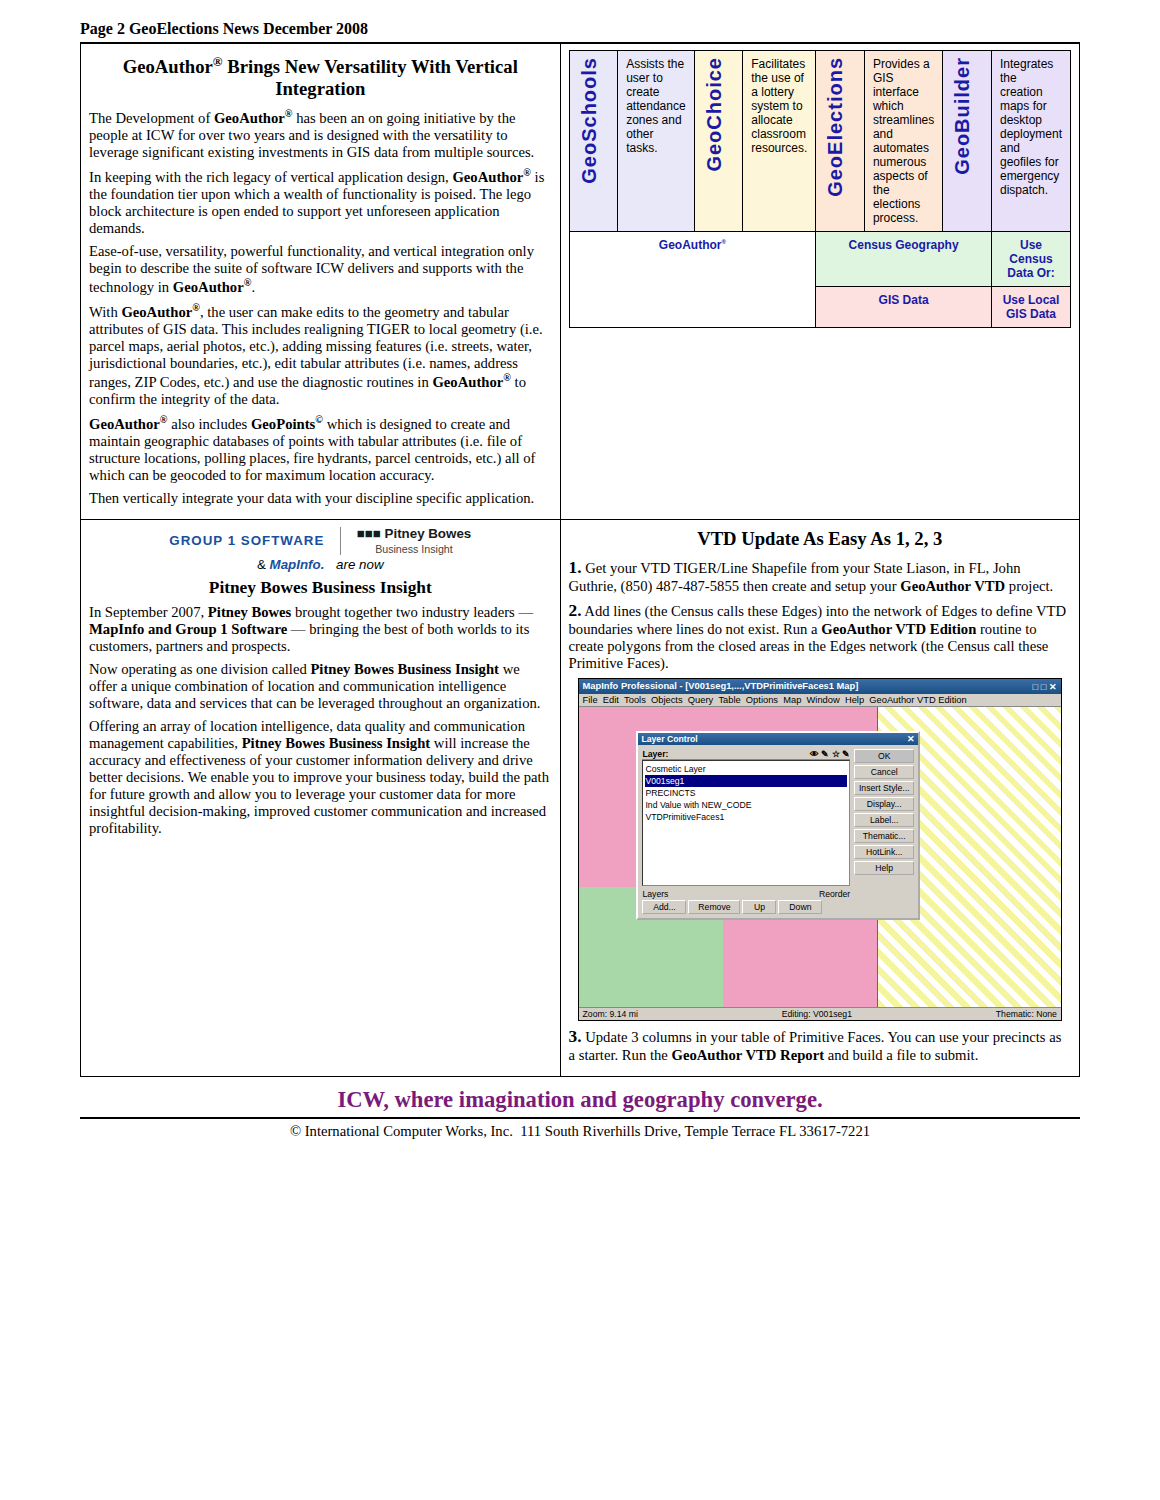Page 2 GeoElections News December 2008
| GeoAuthor ® Brings New Versatility With Vertical Integration The Development of GeoAuthor ® has been an on going initiative by the people at ICW for over two years and is designed with the versatility to leverage significant existing investments in GIS data from multiple sources. In keeping with the rich legacy of vertical application design, GeoAuthor ® is the foundation tier upon which a wealth of functionality is poised. The lego block architecture is open ended to support yet unforeseen application demands. Ease-of-use, versatility, powerful functionality, and vertical integration only begin to describe the suite of software ICW delivers and supports with the technology in GeoAuthor ® . With GeoAuthor ® , the user can make edits to the geometry and tabular attributes of GIS data. This includes realigning TIGER to local geometry (i.e. parcel maps, aerial photos, etc.), adding missing features (i.e. streets, water, jurisdictional boundaries, etc.), edit tabular attributes (i.e. names, address ranges, ZIP Codes, etc.) and use the diagnostic routines in GeoAuthor ® to confirm the integrity of the data. GeoAuthor ® also includes GeoPoints © which is designed to create and maintain geographic databases of points with tabular attributes (i.e. file of structure locations, polling places, fire hydrants, parcel centroids, etc.) all of which can be geocoded to for maximum location accuracy. Then vertically integrate your data with your discipline specific application. | / GeoSchools / Assists the user to create attendance zones and other tasks. / GeoChoice / Facilitates the use of a lottery system to allocate classroom resources. / GeoElections / Provides a GIS interface which streamlines and automates numerous aspects of the elections process. / GeoBuilder / Integrates the creation maps for desktop deployment and geofiles for emergency dispatch. / / GeoAuthor ® / Census Geography / Use Census Data Or: / / GIS Data / Use Local GIS Data / |
| GROUP 1 SOFTWARE ■■■ Pitney Bowes Business Insight & MapInfo. are now Pitney Bowes Business Insight In September 2007, Pitney Bowes brought together two industry leaders — MapInfo and Group 1 Software — bringing the best of both worlds to its customers, partners and prospects. Now operating as one division called Pitney Bowes Business Insight we offer a unique combination of location and communication intelligence software, data and services that can be leveraged throughout an organization. Offering an array of location intelligence, data quality and communication management capabilities, Pitney Bowes Business Insight will increase the accuracy and effectiveness of your customer information delivery and drive better decisions. We enable you to improve your business today, build the path for future growth and allow you to leverage your customer data for more insightful decision-making, improved customer communication and increased profitability. | VTD Update As Easy As 1, 2, 3 1. Get your VTD TIGER/Line Shapefile from your State Liason, in FL, John Guthrie, (850) 487-487-5855 then create and setup your GeoAuthor VTD project. 2. Add lines (the Census calls these Edges) into the network of Edges to define VTD boundaries where lines do not exist. Run a GeoAuthor VTD Edition routine to create polygons from the closed areas in the Edges network (the Census call these Primitive Faces). MapInfo Professional - [V001seg1,...,VTDPrimitiveFaces1 Map] □ □ ✕ File Edit Tools Objects Query Table Options Map Window Help GeoAuthor VTD Edition Layer Control ✕ Layer: 👁 ✎ ☆ ✎ Cosmetic Layer V001seg1 PRECINCTS Ind Value with NEW_CODE VTDPrimitiveFaces1 Layers Reorder Add... Remove Up Down OK Cancel Insert Style... Display... Label... Thematic... HotLink... Help Zoom: 9.14 mi Editing: V001seg1 Thematic: None 3. Update 3 columns in your table of Primitive Faces. You can use your precincts as a starter. Run the GeoAuthor VTD Report and build a file to submit. |
ICW, where imagination and geography converge.
© International Computer Works, Inc. 111 South Riverhills Drive, Temple Terrace FL 33617-7221